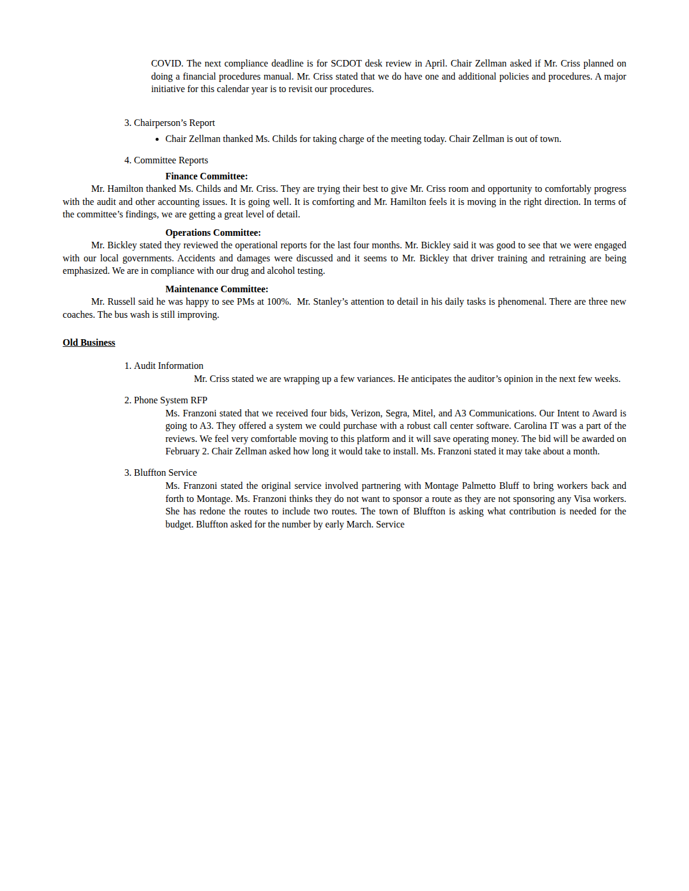COVID. The next compliance deadline is for SCDOT desk review in April. Chair Zellman asked if Mr. Criss planned on doing a financial procedures manual. Mr. Criss stated that we do have one and additional policies and procedures. A major initiative for this calendar year is to revisit our procedures.
Chairperson’s Report
Chair Zellman thanked Ms. Childs for taking charge of the meeting today. Chair Zellman is out of town.
Committee Reports
Finance Committee:
Mr. Hamilton thanked Ms. Childs and Mr. Criss. They are trying their best to give Mr. Criss room and opportunity to comfortably progress with the audit and other accounting issues. It is going well. It is comforting and Mr. Hamilton feels it is moving in the right direction. In terms of the committee’s findings, we are getting a great level of detail.
Operations Committee:
Mr. Bickley stated they reviewed the operational reports for the last four months. Mr. Bickley said it was good to see that we were engaged with our local governments. Accidents and damages were discussed and it seems to Mr. Bickley that driver training and retraining are being emphasized. We are in compliance with our drug and alcohol testing.
Maintenance Committee:
Mr. Russell said he was happy to see PMs at 100%. Mr. Stanley’s attention to detail in his daily tasks is phenomenal. There are three new coaches. The bus wash is still improving.
Old Business
Audit Information
Mr. Criss stated we are wrapping up a few variances. He anticipates the auditor’s opinion in the next few weeks.
Phone System RFP
Ms. Franzoni stated that we received four bids, Verizon, Segra, Mitel, and A3 Communications. Our Intent to Award is going to A3. They offered a system we could purchase with a robust call center software. Carolina IT was a part of the reviews. We feel very comfortable moving to this platform and it will save operating money. The bid will be awarded on February 2. Chair Zellman asked how long it would take to install. Ms. Franzoni stated it may take about a month.
Bluffton Service
Ms. Franzoni stated the original service involved partnering with Montage Palmetto Bluff to bring workers back and forth to Montage. Ms. Franzoni thinks they do not want to sponsor a route as they are not sponsoring any Visa workers. She has redone the routes to include two routes. The town of Bluffton is asking what contribution is needed for the budget. Bluffton asked for the number by early March. Service